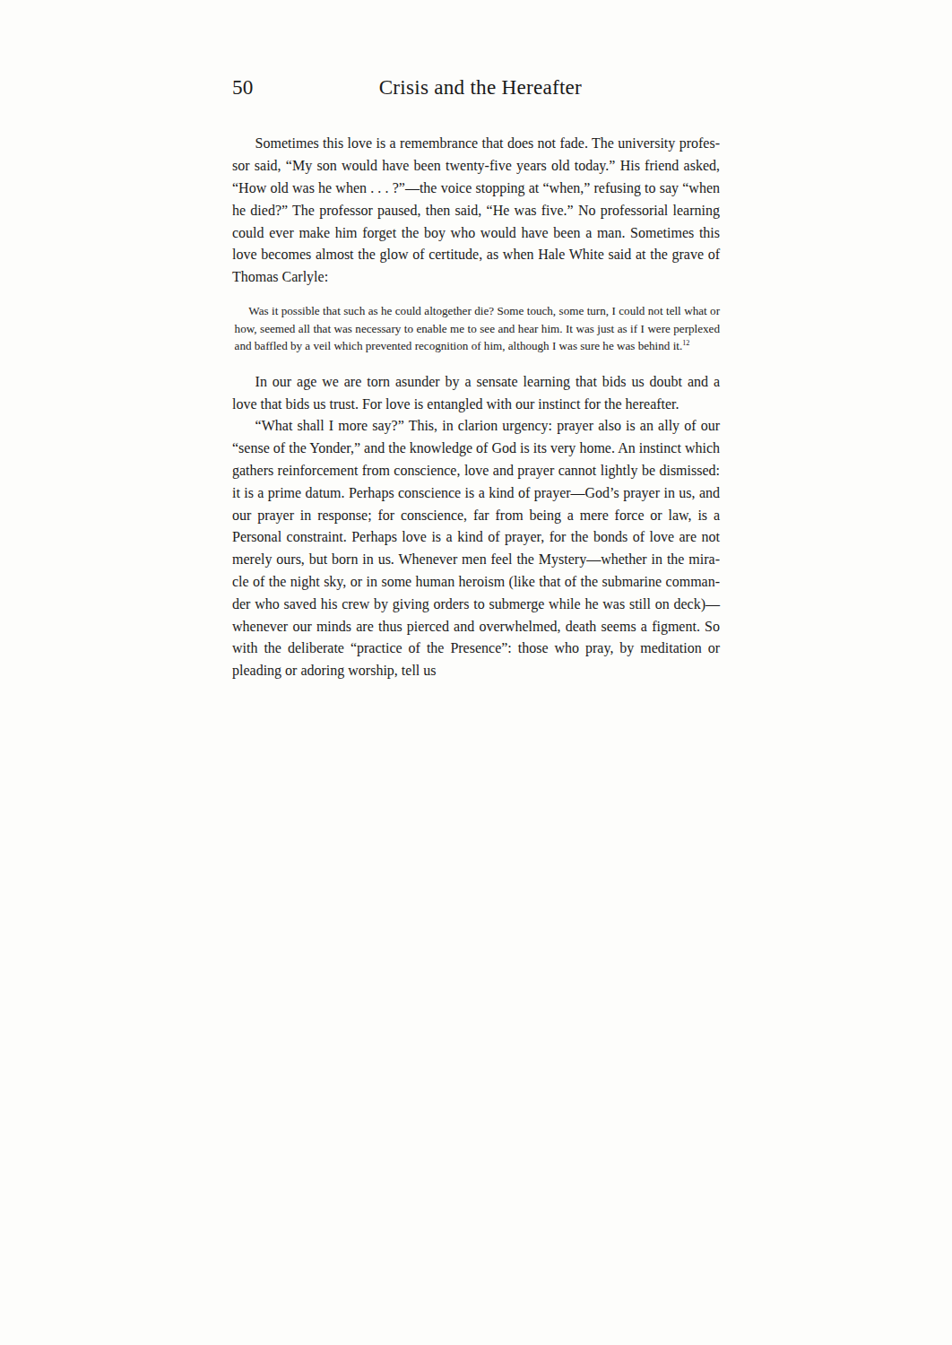50 Crisis and the Hereafter
Sometimes this love is a remembrance that does not fade. The university professor said, “My son would have been twenty-five years old today.” His friend asked, “How old was he when . . . ?”—the voice stopping at “when,” refusing to say “when he died?” The professor paused, then said, “He was five.” No professorial learning could ever make him forget the boy who would have been a man. Sometimes this love becomes almost the glow of certitude, as when Hale White said at the grave of Thomas Carlyle:
Was it possible that such as he could altogether die? Some touch, some turn, I could not tell what or how, seemed all that was necessary to enable me to see and hear him. It was just as if I were perplexed and baffled by a veil which prevented recognition of him, although I was sure he was behind it.12
In our age we are torn asunder by a sensate learning that bids us doubt and a love that bids us trust. For love is entangled with our instinct for the hereafter.
“What shall I more say?” This, in clarion urgency: prayer also is an ally of our “sense of the Yonder,” and the knowledge of God is its very home. An instinct which gathers reinforcement from conscience, love and prayer cannot lightly be dismissed: it is a prime datum. Perhaps conscience is a kind of prayer—God’s prayer in us, and our prayer in response; for conscience, far from being a mere force or law, is a Personal constraint. Perhaps love is a kind of prayer, for the bonds of love are not merely ours, but born in us. Whenever men feel the Mystery—whether in the miracle of the night sky, or in some human heroism (like that of the submarine commander who saved his crew by giving orders to submerge while he was still on deck)—whenever our minds are thus pierced and overwhelmed, death seems a figment. So with the deliberate “practice of the Presence”: those who pray, by meditation or pleading or adoring worship, tell us